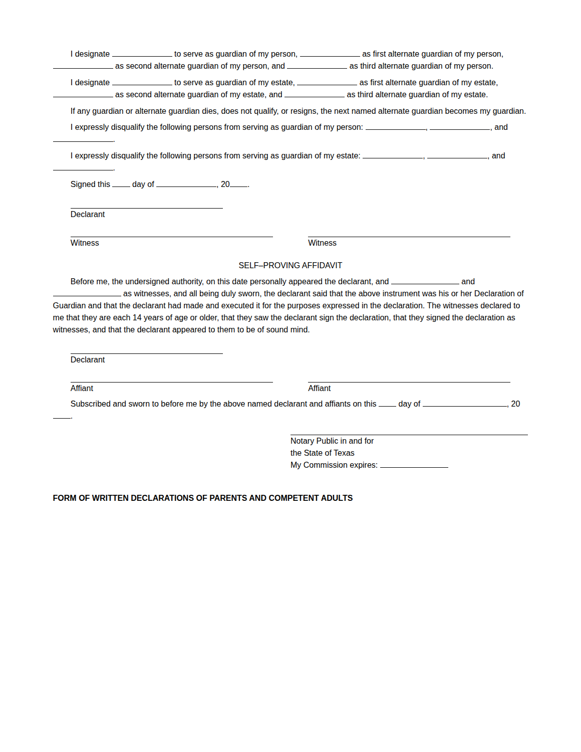I designate to serve as guardian of my person, as first alternate guardian of my person, as second alternate guardian of my person, and as third alternate guardian of my person.
I designate to serve as guardian of my estate, as first alternate guardian of my estate, as second alternate guardian of my estate, and as third alternate guardian of my estate.
If any guardian or alternate guardian dies, does not qualify, or resigns, the next named alternate guardian becomes my guardian.
I expressly disqualify the following persons from serving as guardian of my person: , , and .
I expressly disqualify the following persons from serving as guardian of my estate: , , and .
Signed this day of , 20 .
Declarant
| Witness | Witness |
SELF–PROVING AFFIDAVIT
Before me, the undersigned authority, on this date personally appeared the declarant, and and as witnesses, and all being duly sworn, the declarant said that the above instrument was his or her Declaration of Guardian and that the declarant had made and executed it for the purposes expressed in the declaration. The witnesses declared to me that they are each 14 years of age or older, that they saw the declarant sign the declaration, that they signed the declaration as witnesses, and that the declarant appeared to them to be of sound mind.
Declarant
| Affiant | Affiant |
Subscribed and sworn to before me by the above named declarant and affiants on this day of , 20 .
Notary Public in and for
the State of Texas
My Commission expires:
FORM OF WRITTEN DECLARATIONS OF PARENTS AND COMPETENT ADULTS